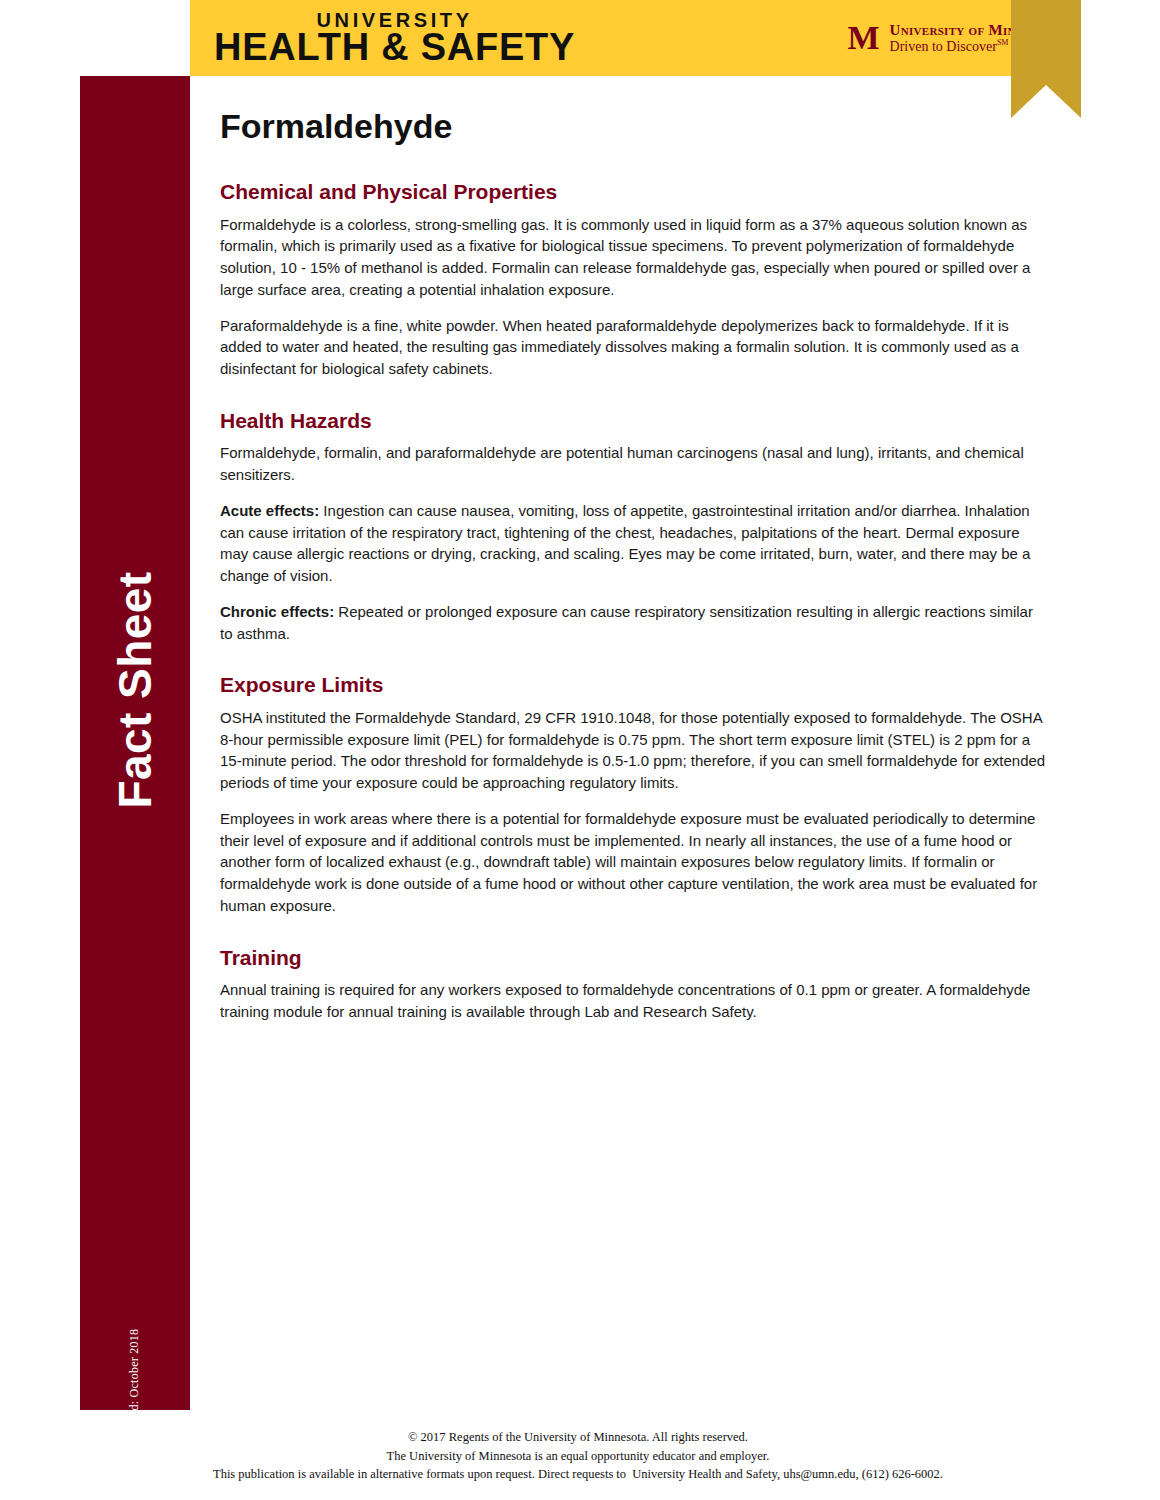UNIVERSITY HEALTH & SAFETY
M University of Minnesota Driven to DiscoverSM
Fact Sheet
Revised: October 2018
Formaldehyde
Chemical and Physical Properties
Formaldehyde is a colorless, strong-smelling gas. It is commonly used in liquid form as a 37% aqueous solution known as formalin, which is primarily used as a fixative for biological tissue specimens. To prevent polymerization of formaldehyde solution, 10 - 15% of methanol is added. Formalin can release formaldehyde gas, especially when poured or spilled over a large surface area, creating a potential inhalation exposure.
Paraformaldehyde is a fine, white powder. When heated paraformaldehyde depolymerizes back to formaldehyde. If it is added to water and heated, the resulting gas immediately dissolves making a formalin solution. It is commonly used as a disinfectant for biological safety cabinets.
Health Hazards
Formaldehyde, formalin, and paraformaldehyde are potential human carcinogens (nasal and lung), irritants, and chemical sensitizers.
Acute effects: Ingestion can cause nausea, vomiting, loss of appetite, gastrointestinal irritation and/or diarrhea. Inhalation can cause irritation of the respiratory tract, tightening of the chest, headaches, palpitations of the heart. Dermal exposure may cause allergic reactions or drying, cracking, and scaling. Eyes may be come irritated, burn, water, and there may be a change of vision.
Chronic effects: Repeated or prolonged exposure can cause respiratory sensitization resulting in allergic reactions similar to asthma.
Exposure Limits
OSHA instituted the Formaldehyde Standard, 29 CFR 1910.1048, for those potentially exposed to formaldehyde. The OSHA 8-hour permissible exposure limit (PEL) for formaldehyde is 0.75 ppm. The short term exposure limit (STEL) is 2 ppm for a 15-minute period. The odor threshold for formaldehyde is 0.5-1.0 ppm; therefore, if you can smell formaldehyde for extended periods of time your exposure could be approaching regulatory limits.
Employees in work areas where there is a potential for formaldehyde exposure must be evaluated periodically to determine their level of exposure and if additional controls must be implemented. In nearly all instances, the use of a fume hood or another form of localized exhaust (e.g., downdraft table) will maintain exposures below regulatory limits. If formalin or formaldehyde work is done outside of a fume hood or without other capture ventilation, the work area must be evaluated for human exposure.
Training
Annual training is required for any workers exposed to formaldehyde concentrations of 0.1 ppm or greater. A formaldehyde training module for annual training is available through Lab and Research Safety.
© 2017 Regents of the University of Minnesota. All rights reserved.
The University of Minnesota is an equal opportunity educator and employer.
This publication is available in alternative formats upon request. Direct requests to University Health and Safety, uhs@umn.edu, (612) 626-6002.